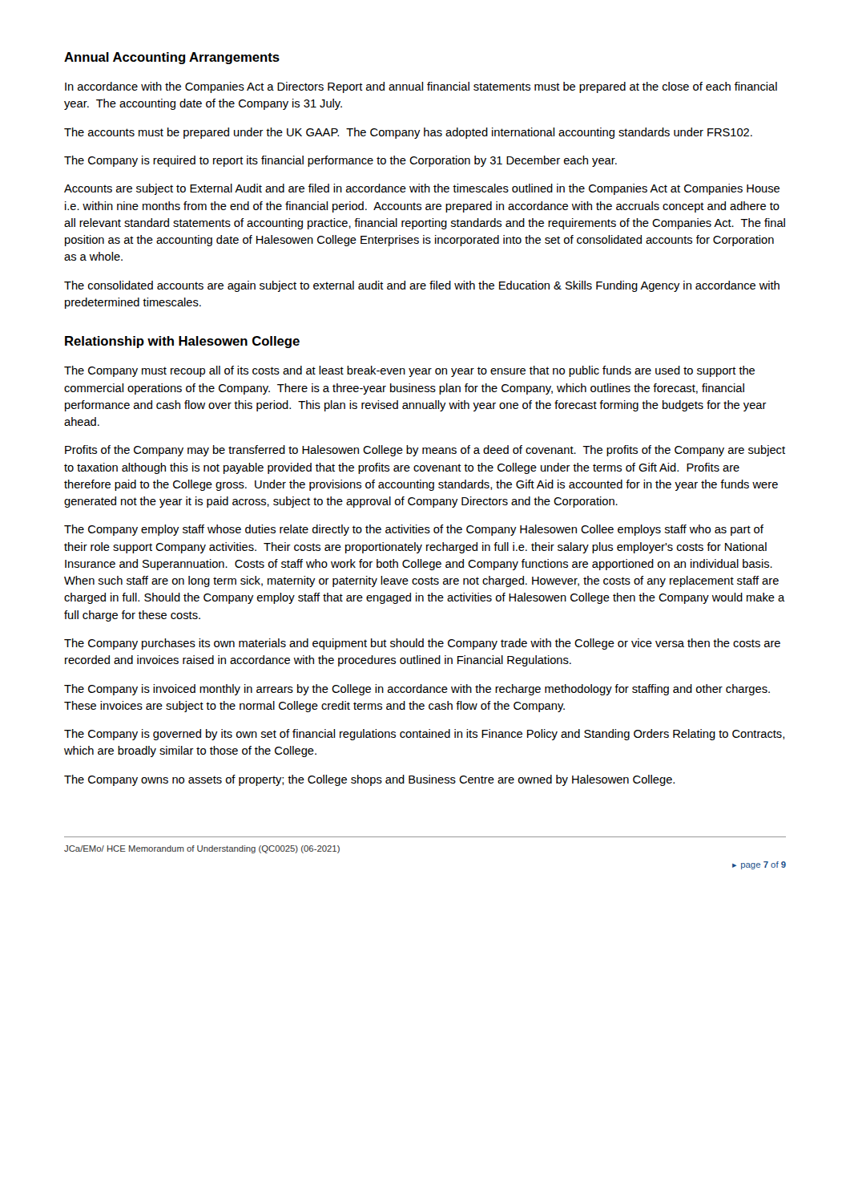Annual Accounting Arrangements
In accordance with the Companies Act a Directors Report and annual financial statements must be prepared at the close of each financial year. The accounting date of the Company is 31 July.
The accounts must be prepared under the UK GAAP. The Company has adopted international accounting standards under FRS102.
The Company is required to report its financial performance to the Corporation by 31 December each year.
Accounts are subject to External Audit and are filed in accordance with the timescales outlined in the Companies Act at Companies House i.e. within nine months from the end of the financial period. Accounts are prepared in accordance with the accruals concept and adhere to all relevant standard statements of accounting practice, financial reporting standards and the requirements of the Companies Act. The final position as at the accounting date of Halesowen College Enterprises is incorporated into the set of consolidated accounts for Corporation as a whole.
The consolidated accounts are again subject to external audit and are filed with the Education & Skills Funding Agency in accordance with predetermined timescales.
Relationship with Halesowen College
The Company must recoup all of its costs and at least break-even year on year to ensure that no public funds are used to support the commercial operations of the Company. There is a three-year business plan for the Company, which outlines the forecast, financial performance and cash flow over this period. This plan is revised annually with year one of the forecast forming the budgets for the year ahead.
Profits of the Company may be transferred to Halesowen College by means of a deed of covenant. The profits of the Company are subject to taxation although this is not payable provided that the profits are covenant to the College under the terms of Gift Aid. Profits are therefore paid to the College gross. Under the provisions of accounting standards, the Gift Aid is accounted for in the year the funds were generated not the year it is paid across, subject to the approval of Company Directors and the Corporation.
The Company employ staff whose duties relate directly to the activities of the Company Halesowen Collee employs staff who as part of their role support Company activities. Their costs are proportionately recharged in full i.e. their salary plus employer's costs for National Insurance and Superannuation. Costs of staff who work for both College and Company functions are apportioned on an individual basis. When such staff are on long term sick, maternity or paternity leave costs are not charged. However, the costs of any replacement staff are charged in full. Should the Company employ staff that are engaged in the activities of Halesowen College then the Company would make a full charge for these costs.
The Company purchases its own materials and equipment but should the Company trade with the College or vice versa then the costs are recorded and invoices raised in accordance with the procedures outlined in Financial Regulations.
The Company is invoiced monthly in arrears by the College in accordance with the recharge methodology for staffing and other charges. These invoices are subject to the normal College credit terms and the cash flow of the Company.
The Company is governed by its own set of financial regulations contained in its Finance Policy and Standing Orders Relating to Contracts, which are broadly similar to those of the College.
The Company owns no assets of property; the College shops and Business Centre are owned by Halesowen College.
JCa/EMo/ HCE Memorandum of Understanding (QC0025) (06-2021)
▸page 7 of 9